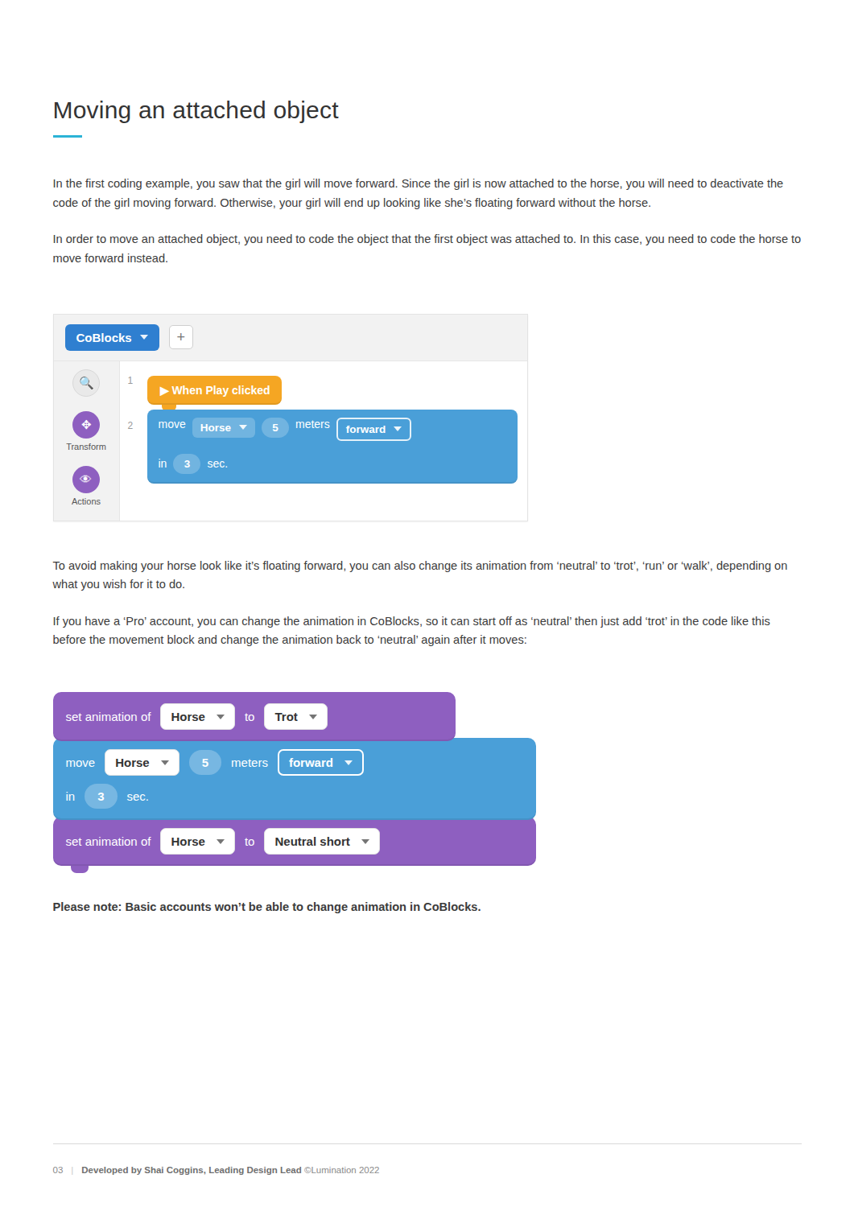Moving an attached object
In the first coding example, you saw that the girl will move forward. Since the girl is now attached to the horse, you will need to deactivate the code of the girl moving forward. Otherwise, your girl will end up looking like she’s floating forward without the horse.
In order to move an attached object, you need to code the object that the first object was attached to. In this case, you need to code the horse to move forward instead.
CoBlocks +
🔍
✥ Transform
👁 Actions
1 2
▶ When Play clicked
move Horse 5 meters forward in 3 sec.
To avoid making your horse look like it’s floating forward, you can also change its animation from ‘neutral’ to ‘trot’, ‘run’ or ‘walk’, depending on what you wish for it to do.
If you have a ‘Pro’ account, you can change the animation in CoBlocks, so it can start off as ‘neutral’ then just add ‘trot’ in the code like this before the movement block and change the animation back to ‘neutral’ again after it moves:
set animation of Horse to Trot
move Horse 5 meters forward in 3 sec.
set animation of Horse to Neutral short
Please note: Basic accounts won’t be able to change animation in CoBlocks.
03 | Developed by Shai Coggins, Leading Design Lead ©Lumination 2022